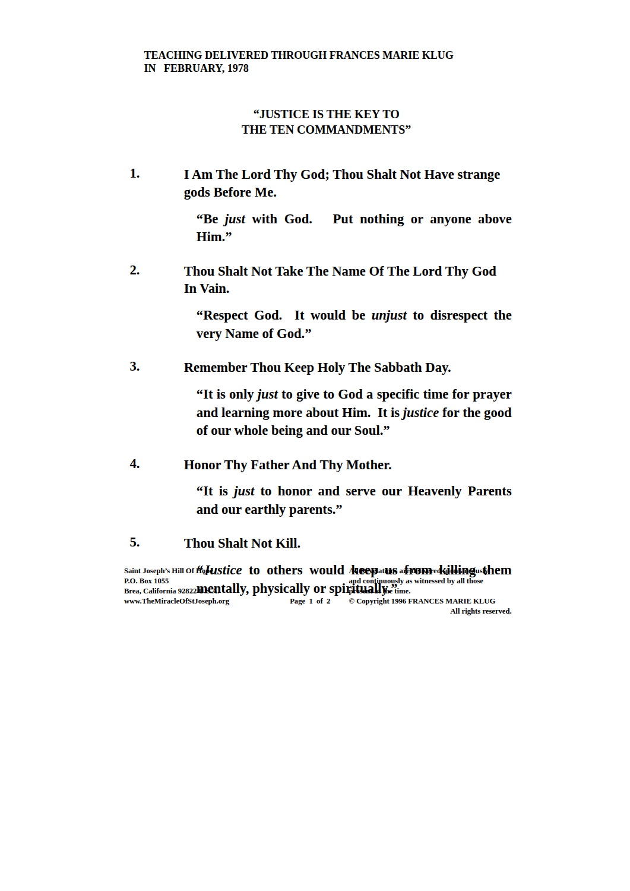TEACHING DELIVERED THROUGH FRANCES MARIE KLUG
IN FEBRUARY, 1978
“JUSTICE IS THE KEY TO
THE TEN COMMANDMENTS”
1.
I Am The Lord Thy God; Thou Shalt Not Have strange gods Before Me.
“Be just with God. Put nothing or anyone above Him.”
2.
Thou Shalt Not Take The Name Of The Lord Thy God In Vain.
“Respect God. It would be unjust to disrespect the very Name of God.”
3.
Remember Thou Keep Holy The Sabbath Day.
“It is only just to give to God a specific time for prayer and learning more about Him. It is justice for the good of our whole being and our Soul.”
4.
Honor Thy Father And Thy Mother.
“It is just to honor and serve our Heavenly Parents and our earthly parents.”
5.
Thou Shalt Not Kill.
“Justice to others would keep us from killing them mentally, physically or spiritually.”
| Saint Joseph’s Hill Of Hope | | All Revelations are delivered spontaneously |
| P.O. Box 1055 | | and continuously as witnessed by all those |
| Brea, California 92822 U.S.A. | | present at the time. |
| www.TheMiracleOfStJoseph.org | Page 1 of 2 | © Copyright 1996 FRANCES MARIE KLUG |
| | | All rights reserved. |